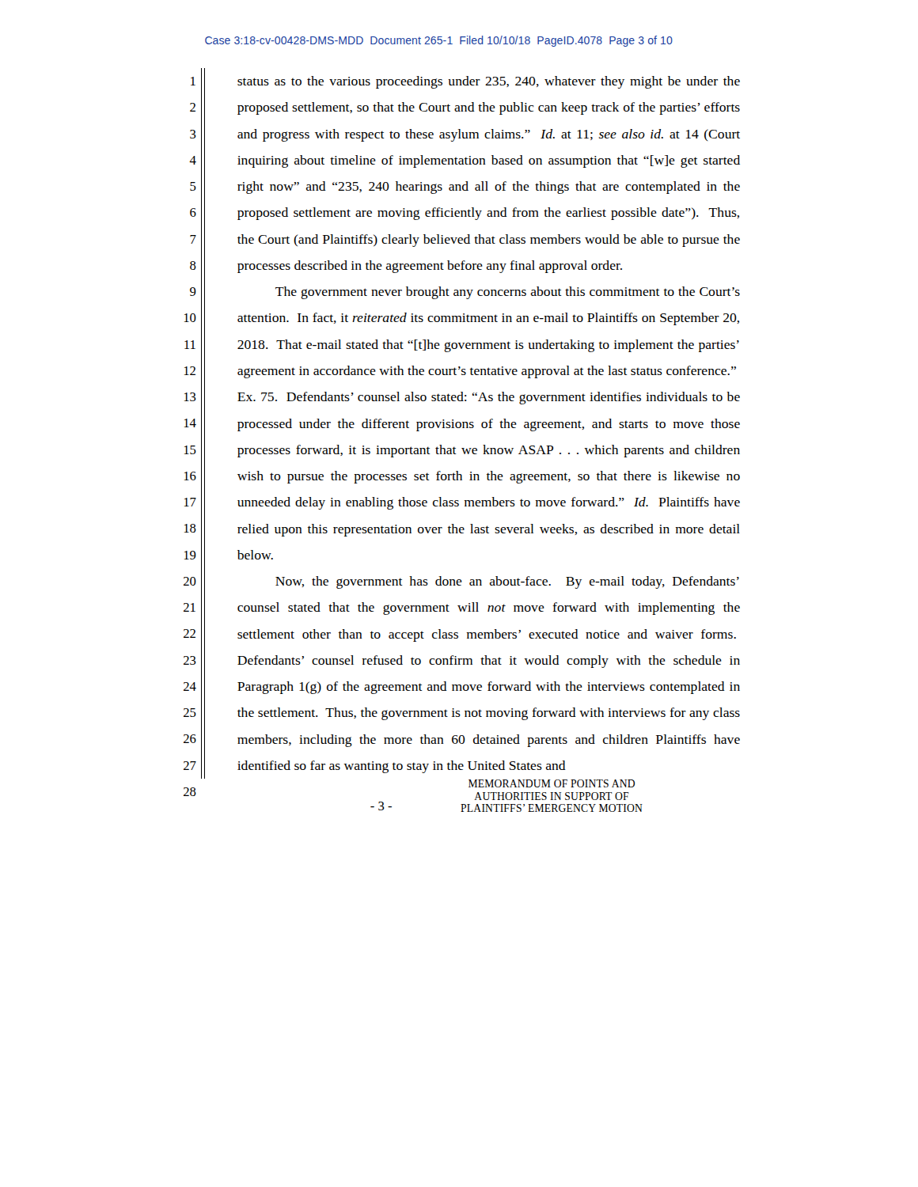Case 3:18-cv-00428-DMS-MDD Document 265-1 Filed 10/10/18 PageID.4078 Page 3 of 10
1
2
3
4
5
6
7
8
9
10
11
12
13
14
15
16
17
18
19
20
21
22
23
24
25
26
27
28
status as to the various proceedings under 235, 240, whatever they might be under the proposed settlement, so that the Court and the public can keep track of the parties’ efforts and progress with respect to these asylum claims.” Id. at 11; see also id. at 14 (Court inquiring about timeline of implementation based on assumption that “[w]e get started right now” and “235, 240 hearings and all of the things that are contemplated in the proposed settlement are moving efficiently and from the earliest possible date”). Thus, the Court (and Plaintiffs) clearly believed that class members would be able to pursue the processes described in the agreement before any final approval order.
The government never brought any concerns about this commitment to the Court’s attention. In fact, it reiterated its commitment in an e-mail to Plaintiffs on September 20, 2018. That e-mail stated that “[t]he government is undertaking to implement the parties’ agreement in accordance with the court’s tentative approval at the last status conference.” Ex. 75. Defendants’ counsel also stated: “As the government identifies individuals to be processed under the different provisions of the agreement, and starts to move those processes forward, it is important that we know ASAP . . . which parents and children wish to pursue the processes set forth in the agreement, so that there is likewise no unneeded delay in enabling those class members to move forward.” Id. Plaintiffs have relied upon this representation over the last several weeks, as described in more detail below.
Now, the government has done an about-face. By e-mail today, Defendants’ counsel stated that the government will not move forward with implementing the settlement other than to accept class members’ executed notice and waiver forms. Defendants’ counsel refused to confirm that it would comply with the schedule in Paragraph 1(g) of the agreement and move forward with the interviews contemplated in the settlement. Thus, the government is not moving forward with interviews for any class members, including the more than 60 detained parents and children Plaintiffs have identified so far as wanting to stay in the United States and
- 3 -
MEMORANDUM OF POINTS AND
AUTHORITIES IN SUPPORT OF
PLAINTIFFS’ EMERGENCY MOTION